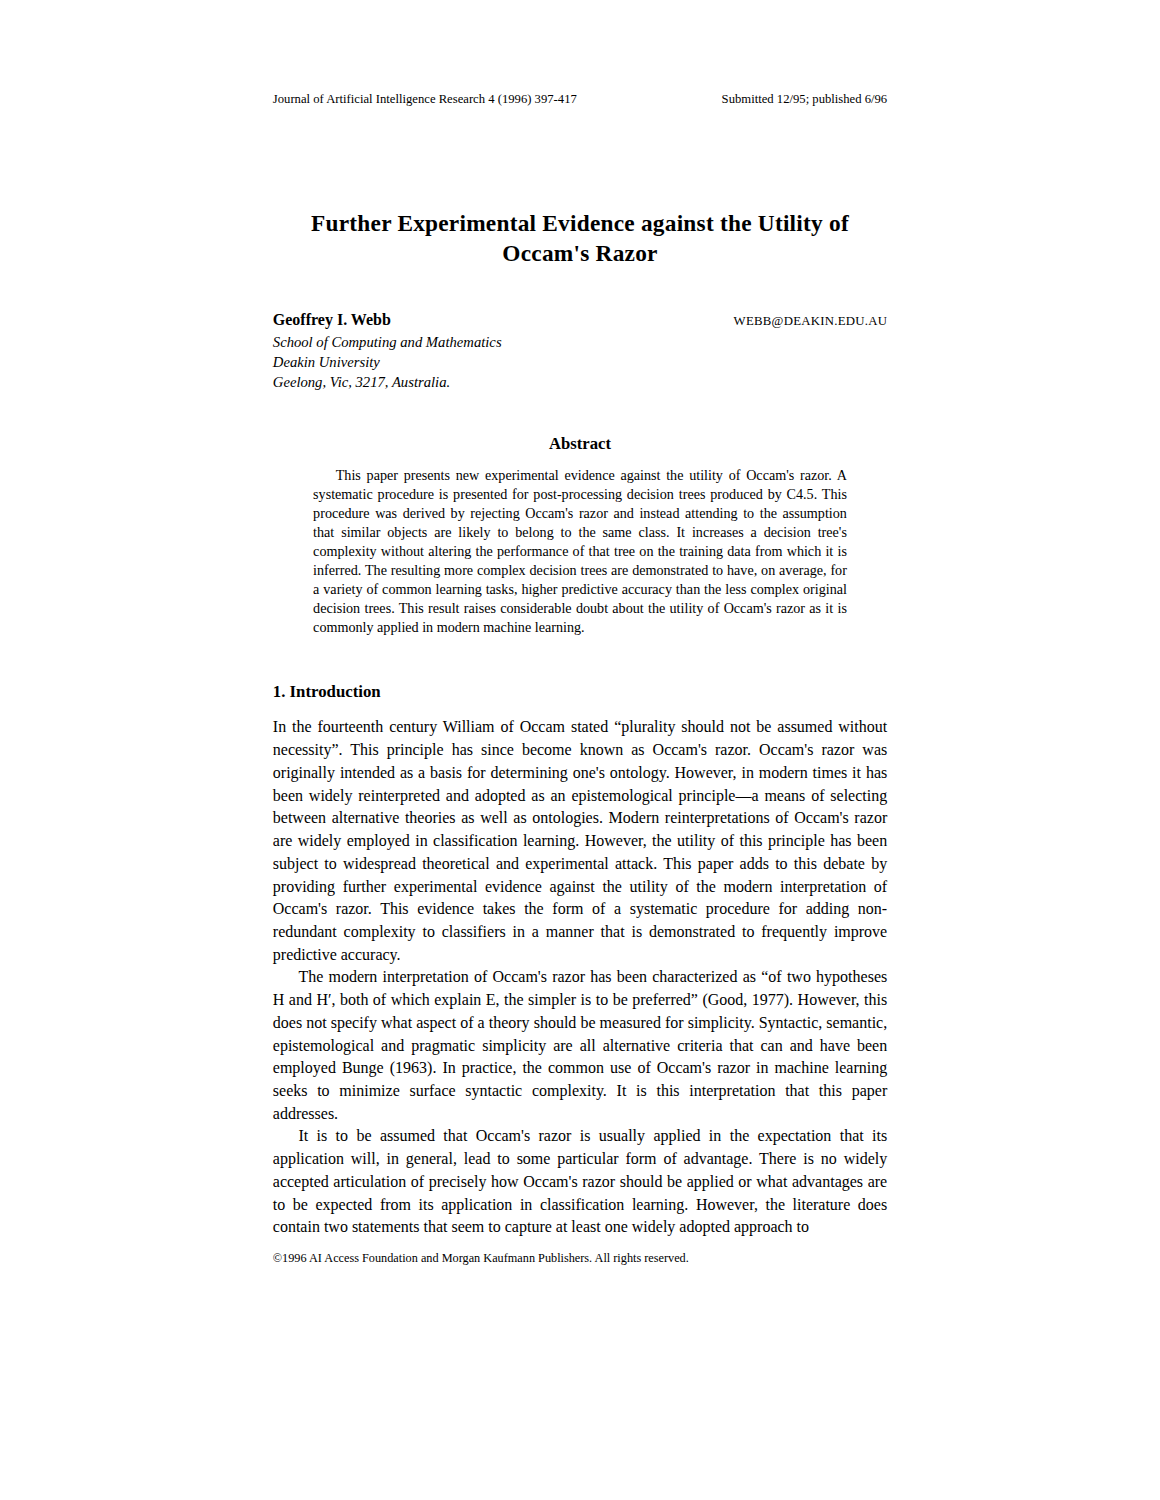Journal of Artificial Intelligence Research 4 (1996) 397-417 Submitted 12/95; published 6/96
Further Experimental Evidence against the Utility of
Occam's Razor
Geoffrey I. Webb WEBB@DEAKIN.EDU.AU
School of Computing and Mathematics
Deakin University
Geelong, Vic, 3217, Australia.
Abstract
This paper presents new experimental evidence against the utility of Occam's razor. A systematic procedure is presented for post-processing decision trees produced by C4.5. This procedure was derived by rejecting Occam's razor and instead attending to the assumption that similar objects are likely to belong to the same class. It increases a decision tree's complexity without altering the performance of that tree on the training data from which it is inferred. The resulting more complex decision trees are demonstrated to have, on average, for a variety of common learning tasks, higher predictive accuracy than the less complex original decision trees. This result raises considerable doubt about the utility of Occam's razor as it is commonly applied in modern machine learning.
1. Introduction
In the fourteenth century William of Occam stated “plurality should not be assumed without necessity”. This principle has since become known as Occam's razor. Occam's razor was originally intended as a basis for determining one's ontology. However, in modern times it has been widely reinterpreted and adopted as an epistemological principle—a means of selecting between alternative theories as well as ontologies. Modern reinterpretations of Occam's razor are widely employed in classification learning. However, the utility of this principle has been subject to widespread theoretical and experimental attack. This paper adds to this debate by providing further experimental evidence against the utility of the modern interpretation of Occam's razor. This evidence takes the form of a systematic procedure for adding non-redundant complexity to classifiers in a manner that is demonstrated to frequently improve predictive accuracy.
The modern interpretation of Occam's razor has been characterized as “of two hypotheses H and H′, both of which explain E, the simpler is to be preferred” (Good, 1977). However, this does not specify what aspect of a theory should be measured for simplicity. Syntactic, semantic, epistemological and pragmatic simplicity are all alternative criteria that can and have been employed Bunge (1963). In practice, the common use of Occam's razor in machine learning seeks to minimize surface syntactic complexity. It is this interpretation that this paper addresses.
It is to be assumed that Occam's razor is usually applied in the expectation that its application will, in general, lead to some particular form of advantage. There is no widely accepted articulation of precisely how Occam's razor should be applied or what advantages are to be expected from its application in classification learning. However, the literature does contain two statements that seem to capture at least one widely adopted approach to
©1996 AI Access Foundation and Morgan Kaufmann Publishers. All rights reserved.